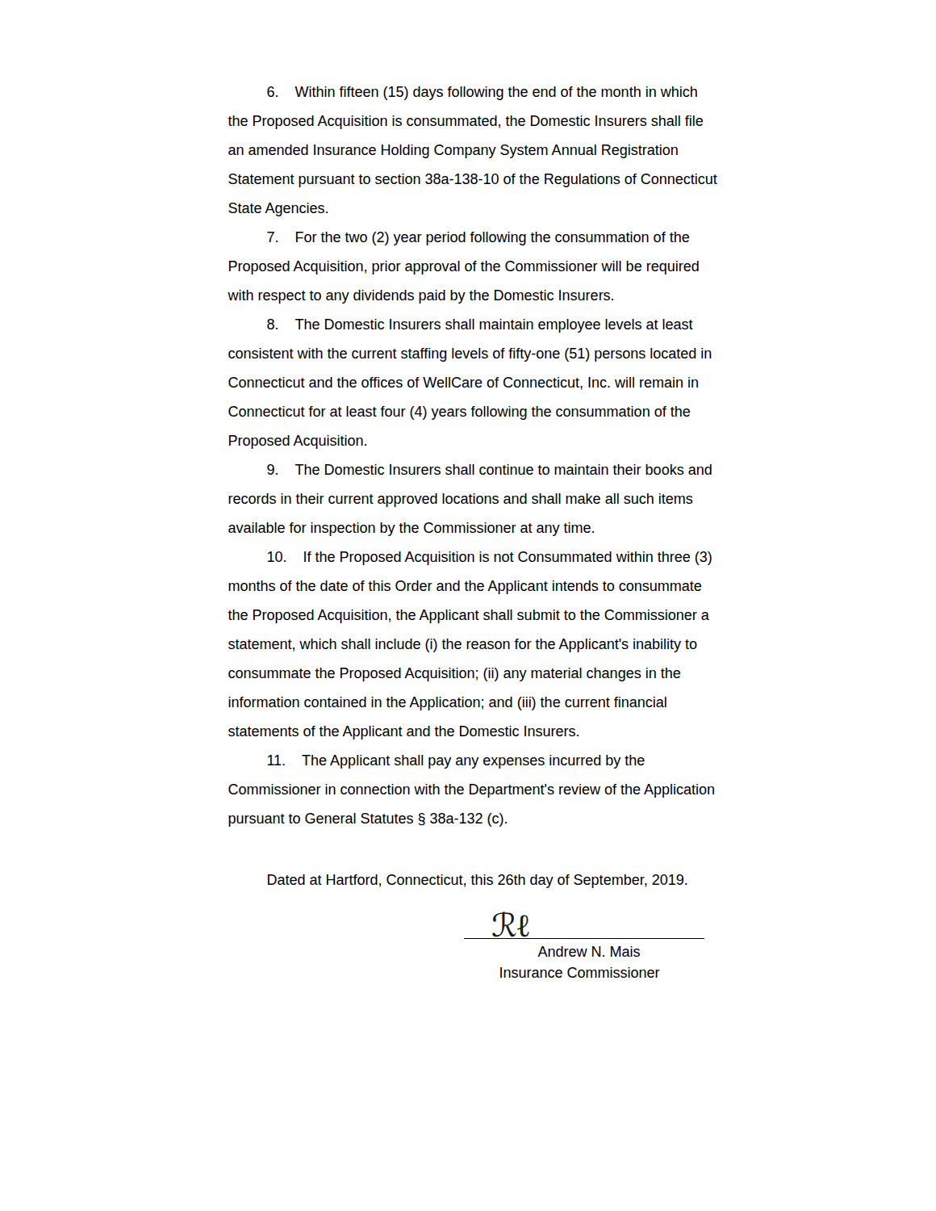6. Within fifteen (15) days following the end of the month in which the Proposed Acquisition is consummated, the Domestic Insurers shall file an amended Insurance Holding Company System Annual Registration Statement pursuant to section 38a-138-10 of the Regulations of Connecticut State Agencies.
7. For the two (2) year period following the consummation of the Proposed Acquisition, prior approval of the Commissioner will be required with respect to any dividends paid by the Domestic Insurers.
8. The Domestic Insurers shall maintain employee levels at least consistent with the current staffing levels of fifty-one (51) persons located in Connecticut and the offices of WellCare of Connecticut, Inc. will remain in Connecticut for at least four (4) years following the consummation of the Proposed Acquisition.
9. The Domestic Insurers shall continue to maintain their books and records in their current approved locations and shall make all such items available for inspection by the Commissioner at any time.
10. If the Proposed Acquisition is not Consummated within three (3) months of the date of this Order and the Applicant intends to consummate the Proposed Acquisition, the Applicant shall submit to the Commissioner a statement, which shall include (i) the reason for the Applicant's inability to consummate the Proposed Acquisition; (ii) any material changes in the information contained in the Application; and (iii) the current financial statements of the Applicant and the Domestic Insurers.
11. The Applicant shall pay any expenses incurred by the Commissioner in connection with the Department's review of the Application pursuant to General Statutes § 38a-132 (c).
Dated at Hartford, Connecticut, this 26th day of September, 2019.
ℛℓ
Andrew N. Mais
Insurance Commissioner